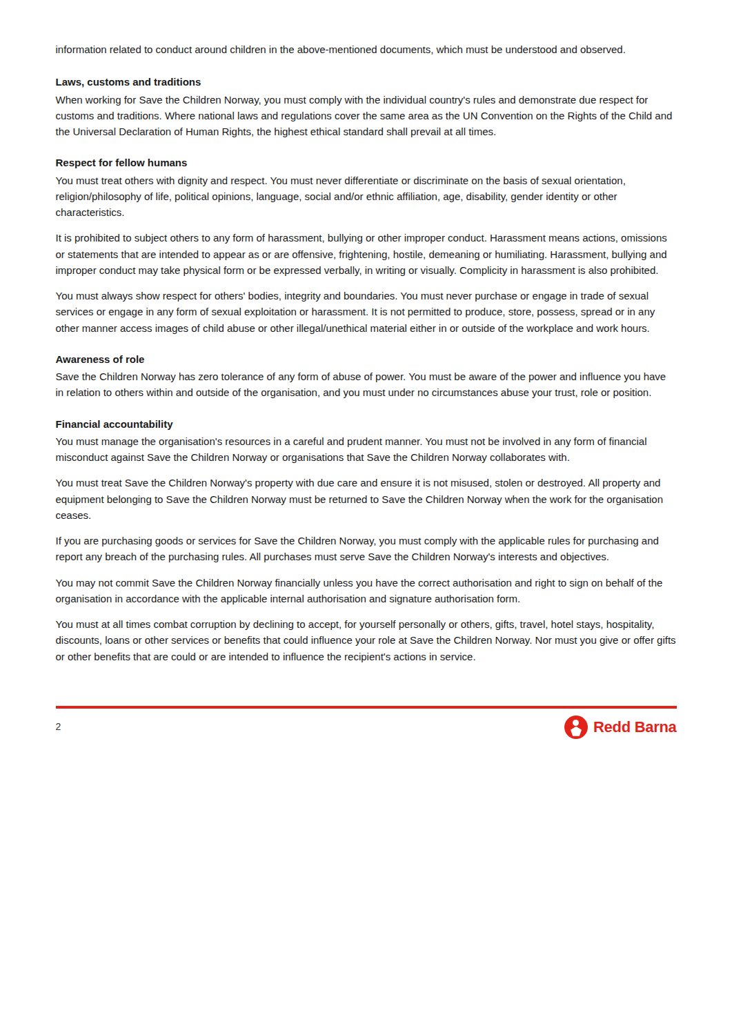information related to conduct around children in the above-mentioned documents, which must be understood and observed.
Laws, customs and traditions
When working for Save the Children Norway, you must comply with the individual country's rules and demonstrate due respect for customs and traditions. Where national laws and regulations cover the same area as the UN Convention on the Rights of the Child and the Universal Declaration of Human Rights, the highest ethical standard shall prevail at all times.
Respect for fellow humans
You must treat others with dignity and respect. You must never differentiate or discriminate on the basis of sexual orientation, religion/philosophy of life, political opinions, language, social and/or ethnic affiliation, age, disability, gender identity or other characteristics.
It is prohibited to subject others to any form of harassment, bullying or other improper conduct. Harassment means actions, omissions or statements that are intended to appear as or are offensive, frightening, hostile, demeaning or humiliating. Harassment, bullying and improper conduct may take physical form or be expressed verbally, in writing or visually. Complicity in harassment is also prohibited.
You must always show respect for others' bodies, integrity and boundaries. You must never purchase or engage in trade of sexual services or engage in any form of sexual exploitation or harassment. It is not permitted to produce, store, possess, spread or in any other manner access images of child abuse or other illegal/unethical material either in or outside of the workplace and work hours.
Awareness of role
Save the Children Norway has zero tolerance of any form of abuse of power. You must be aware of the power and influence you have in relation to others within and outside of the organisation, and you must under no circumstances abuse your trust, role or position.
Financial accountability
You must manage the organisation's resources in a careful and prudent manner. You must not be involved in any form of financial misconduct against Save the Children Norway or organisations that Save the Children Norway collaborates with.
You must treat Save the Children Norway's property with due care and ensure it is not misused, stolen or destroyed. All property and equipment belonging to Save the Children Norway must be returned to Save the Children Norway when the work for the organisation ceases.
If you are purchasing goods or services for Save the Children Norway, you must comply with the applicable rules for purchasing and report any breach of the purchasing rules. All purchases must serve Save the Children Norway's interests and objectives.
You may not commit Save the Children Norway financially unless you have the correct authorisation and right to sign on behalf of the organisation in accordance with the applicable internal authorisation and signature authorisation form.
You must at all times combat corruption by declining to accept, for yourself personally or others, gifts, travel, hotel stays, hospitality, discounts, loans or other services or benefits that could influence your role at Save the Children Norway. Nor must you give or offer gifts or other benefits that are could or are intended to influence the recipient's actions in service.
2
Redd Barna